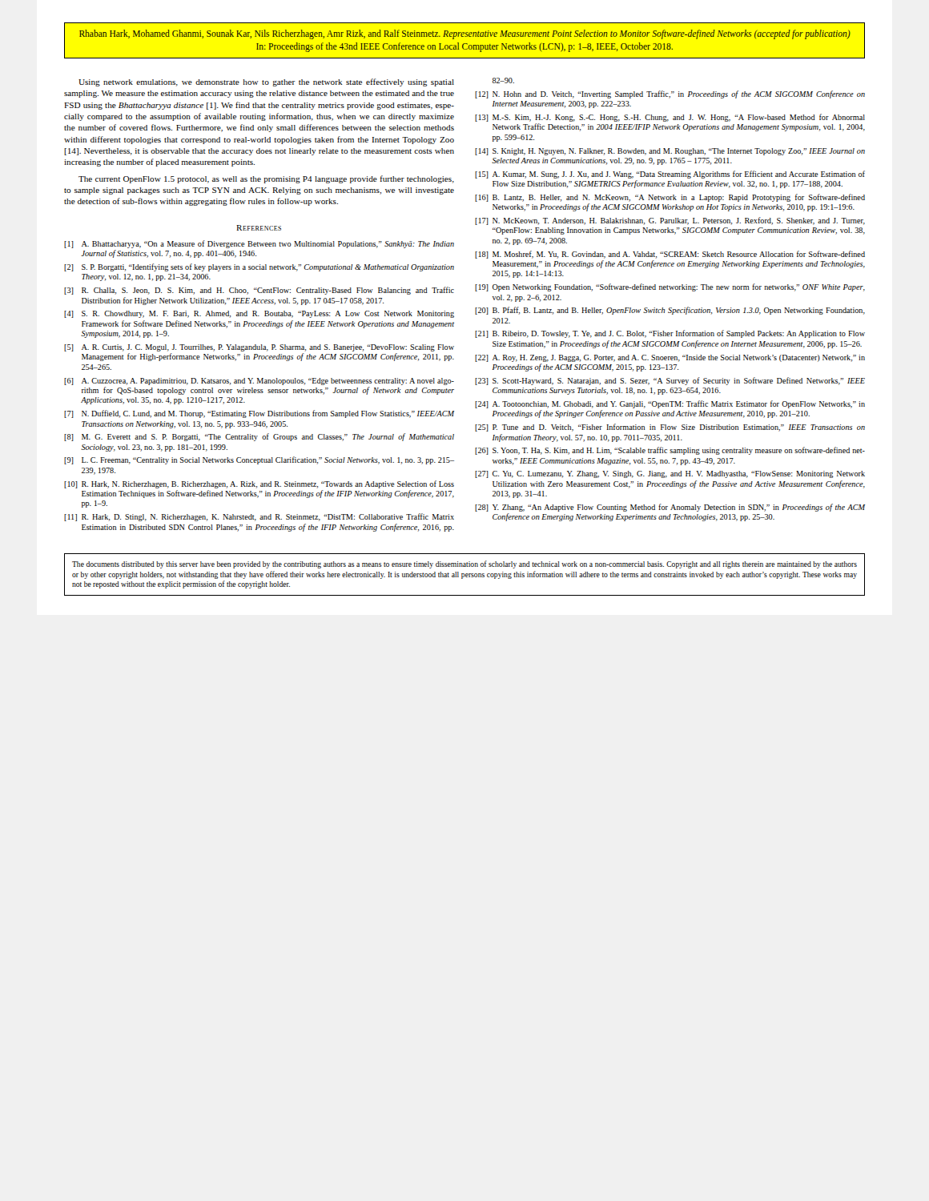Rhaban Hark, Mohamed Ghanmi, Sounak Kar, Nils Richerzhagen, Amr Rizk, and Ralf Steinmetz. Representative Measurement Point Selection to Monitor Software-defined Networks (accepted for publication) In: Proceedings of the 43nd IEEE Conference on Local Computer Networks (LCN), p: 1–8, IEEE, October 2018.
Using network emulations, we demonstrate how to gather the network state effectively using spatial sampling. We measure the estimation accuracy using the relative distance between the estimated and the true FSD using the Bhattacharyya distance [1]. We find that the centrality metrics provide good estimates, especially compared to the assumption of available routing information, thus, when we can directly maximize the number of covered flows. Furthermore, we find only small differences between the selection methods within different topologies that correspond to real-world topologies taken from the Internet Topology Zoo [14]. Nevertheless, it is observable that the accuracy does not linearly relate to the measurement costs when increasing the number of placed measurement points.
The current OpenFlow 1.5 protocol, as well as the promising P4 language provide further technologies, to sample signal packages such as TCP SYN and ACK. Relying on such mechanisms, we will investigate the detection of sub-flows within aggregating flow rules in follow-up works.
References
[1] A. Bhattacharyya, “On a Measure of Divergence Between two Multinomial Populations,” Sankhyā: The Indian Journal of Statistics, vol. 7, no. 4, pp. 401–406, 1946.
[2] S. P. Borgatti, “Identifying sets of key players in a social network,” Computational & Mathematical Organization Theory, vol. 12, no. 1, pp. 21–34, 2006.
[3] R. Challa, S. Jeon, D. S. Kim, and H. Choo, “CentFlow: Centrality-Based Flow Balancing and Traffic Distribution for Higher Network Utilization,” IEEE Access, vol. 5, pp. 17 045–17 058, 2017.
[4] S. R. Chowdhury, M. F. Bari, R. Ahmed, and R. Boutaba, “PayLess: A Low Cost Network Monitoring Framework for Software Defined Networks,” in Proceedings of the IEEE Network Operations and Management Symposium, 2014, pp. 1–9.
[5] A. R. Curtis, J. C. Mogul, J. Tourrilhes, P. Yalagandula, P. Sharma, and S. Banerjee, “DevoFlow: Scaling Flow Management for High-performance Networks,” in Proceedings of the ACM SIGCOMM Conference, 2011, pp. 254–265.
[6] A. Cuzzocrea, A. Papadimitriou, D. Katsaros, and Y. Manolopoulos, “Edge betweenness centrality: A novel algorithm for QoS-based topology control over wireless sensor networks,” Journal of Network and Computer Applications, vol. 35, no. 4, pp. 1210–1217, 2012.
[7] N. Duffield, C. Lund, and M. Thorup, “Estimating Flow Distributions from Sampled Flow Statistics,” IEEE/ACM Transactions on Networking, vol. 13, no. 5, pp. 933–946, 2005.
[8] M. G. Everett and S. P. Borgatti, “The Centrality of Groups and Classes,” The Journal of Mathematical Sociology, vol. 23, no. 3, pp. 181–201, 1999.
[9] L. C. Freeman, “Centrality in Social Networks Conceptual Clarification,” Social Networks, vol. 1, no. 3, pp. 215–239, 1978.
[10] R. Hark, N. Richerzhagen, B. Richerzhagen, A. Rizk, and R. Steinmetz, “Towards an Adaptive Selection of Loss Estimation Techniques in Software-defined Networks,” in Proceedings of the IFIP Networking Conference, 2017, pp. 1–9.
[11] R. Hark, D. Stingl, N. Richerzhagen, K. Nahrstedt, and R. Steinmetz, “DistTM: Collaborative Traffic Matrix Estimation in Distributed SDN Control Planes,” in Proceedings of the IFIP Networking Conference, 2016, pp. 82–90.
[12] N. Hohn and D. Veitch, “Inverting Sampled Traffic,” in Proceedings of the ACM SIGCOMM Conference on Internet Measurement, 2003, pp. 222–233.
[13] M.-S. Kim, H.-J. Kong, S.-C. Hong, S.-H. Chung, and J. W. Hong, “A Flow-based Method for Abnormal Network Traffic Detection,” in 2004 IEEE/IFIP Network Operations and Management Symposium, vol. 1, 2004, pp. 599–612.
[14] S. Knight, H. Nguyen, N. Falkner, R. Bowden, and M. Roughan, “The Internet Topology Zoo,” IEEE Journal on Selected Areas in Communications, vol. 29, no. 9, pp. 1765 – 1775, 2011.
[15] A. Kumar, M. Sung, J. J. Xu, and J. Wang, “Data Streaming Algorithms for Efficient and Accurate Estimation of Flow Size Distribution,” SIGMETRICS Performance Evaluation Review, vol. 32, no. 1, pp. 177–188, 2004.
[16] B. Lantz, B. Heller, and N. McKeown, “A Network in a Laptop: Rapid Prototyping for Software-defined Networks,” in Proceedings of the ACM SIGCOMM Workshop on Hot Topics in Networks, 2010, pp. 19:1–19:6.
[17] N. McKeown, T. Anderson, H. Balakrishnan, G. Parulkar, L. Peterson, J. Rexford, S. Shenker, and J. Turner, “OpenFlow: Enabling Innovation in Campus Networks,” SIGCOMM Computer Communication Review, vol. 38, no. 2, pp. 69–74, 2008.
[18] M. Moshref, M. Yu, R. Govindan, and A. Vahdat, “SCREAM: Sketch Resource Allocation for Software-defined Measurement,” in Proceedings of the ACM Conference on Emerging Networking Experiments and Technologies, 2015, pp. 14:1–14:13.
[19] Open Networking Foundation, “Software-defined networking: The new norm for networks,” ONF White Paper, vol. 2, pp. 2–6, 2012.
[20] B. Pfaff, B. Lantz, and B. Heller, OpenFlow Switch Specification, Version 1.3.0, Open Networking Foundation, 2012.
[21] B. Ribeiro, D. Towsley, T. Ye, and J. C. Bolot, “Fisher Information of Sampled Packets: An Application to Flow Size Estimation,” in Proceedings of the ACM SIGCOMM Conference on Internet Measurement, 2006, pp. 15–26.
[22] A. Roy, H. Zeng, J. Bagga, G. Porter, and A. C. Snoeren, “Inside the Social Network’s (Datacenter) Network,” in Proceedings of the ACM SIGCOMM, 2015, pp. 123–137.
[23] S. Scott-Hayward, S. Natarajan, and S. Sezer, “A Survey of Security in Software Defined Networks,” IEEE Communications Surveys Tutorials, vol. 18, no. 1, pp. 623–654, 2016.
[24] A. Tootoonchian, M. Ghobadi, and Y. Ganjali, “OpenTM: Traffic Matrix Estimator for OpenFlow Networks,” in Proceedings of the Springer Conference on Passive and Active Measurement, 2010, pp. 201–210.
[25] P. Tune and D. Veitch, “Fisher Information in Flow Size Distribution Estimation,” IEEE Transactions on Information Theory, vol. 57, no. 10, pp. 7011–7035, 2011.
[26] S. Yoon, T. Ha, S. Kim, and H. Lim, “Scalable traffic sampling using centrality measure on software-defined networks,” IEEE Communications Magazine, vol. 55, no. 7, pp. 43–49, 2017.
[27] C. Yu, C. Lumezanu, Y. Zhang, V. Singh, G. Jiang, and H. V. Madhyastha, “FlowSense: Monitoring Network Utilization with Zero Measurement Cost,” in Proceedings of the Passive and Active Measurement Conference, 2013, pp. 31–41.
[28] Y. Zhang, “An Adaptive Flow Counting Method for Anomaly Detection in SDN,” in Proceedings of the ACM Conference on Emerging Networking Experiments and Technologies, 2013, pp. 25–30.
The documents distributed by this server have been provided by the contributing authors as a means to ensure timely dissemination of scholarly and technical work on a non-commercial basis. Copyright and all rights therein are maintained by the authors or by other copyright holders, not withstanding that they have offered their works here electronically. It is understood that all persons copying this information will adhere to the terms and constraints invoked by each author’s copyright. These works may not be reposted without the explicit permission of the copyright holder.